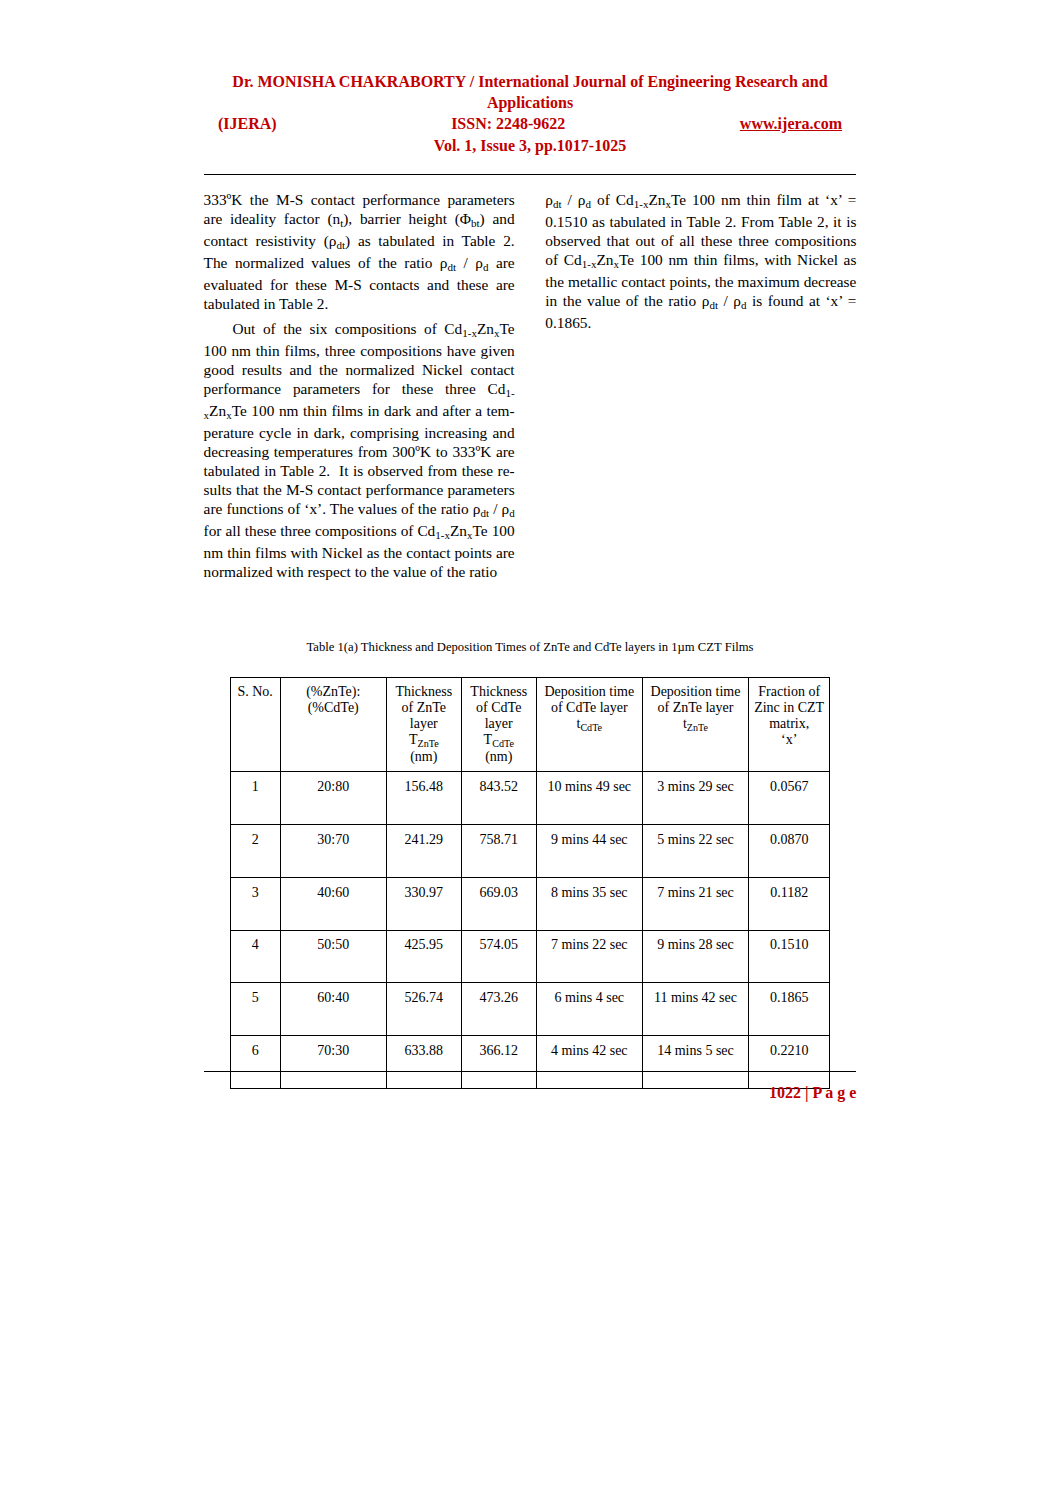Dr. MONISHA CHAKRABORTY / International Journal of Engineering Research and Applications
(IJERA) ISSN: 2248-9622 www.ijera.com
Vol. 1, Issue 3, pp.1017-1025
333ºK the M-S contact performance parameters are ideality factor (nt), barrier height (Φbt) and contact resistivity (ρdt) as tabulated in Table 2. The normalized values of the ratio ρdt / ρd are evaluated for these M-S contacts and these are tabulated in Table 2.
Out of the six compositions of Cd1-xZnxTe 100 nm thin films, three compositions have given good results and the normalized Nickel contact performance parameters for these three Cd1-xZnxTe 100 nm thin films in dark and after a temperature cycle in dark, comprising increasing and decreasing temperatures from 300ºK to 333ºK are tabulated in Table 2. It is observed from these results that the M-S contact performance parameters are functions of ‘x’. The values of the ratio ρdt / ρd for all these three compositions of Cd1-xZnxTe 100 nm thin films with Nickel as the contact points are normalized with respect to the value of the ratio
ρdt / ρd of Cd1-xZnxTe 100 nm thin film at ‘x’ = 0.1510 as tabulated in Table 2. From Table 2, it is observed that out of all these three compositions of Cd1-xZnxTe 100 nm thin films, with Nickel as the metallic contact points, the maximum decrease in the value of the ratio ρdt / ρd is found at ‘x’ = 0.1865.
Table 1(a) Thickness and Deposition Times of ZnTe and CdTe layers in 1µm CZT Films
| S. No. | (%ZnTe):(%CdTe) | Thickness of ZnTe layer T ZnTe (nm) | Thickness of CdTe layer T CdTe (nm) | Deposition time of CdTe layer t CdTe | Deposition time of ZnTe layer t ZnTe | Fraction of Zinc in CZT matrix, ‘x’ |
| --- | --- | --- | --- | --- | --- | --- |
| 1 | 20:80 | 156.48 | 843.52 | 10 mins 49 sec | 3 mins 29 sec | 0.0567 |
| 2 | 30:70 | 241.29 | 758.71 | 9 mins 44 sec | 5 mins 22 sec | 0.0870 |
| 3 | 40:60 | 330.97 | 669.03 | 8 mins 35 sec | 7 mins 21 sec | 0.1182 |
| 4 | 50:50 | 425.95 | 574.05 | 7 mins 22 sec | 9 mins 28 sec | 0.1510 |
| 5 | 60:40 | 526.74 | 473.26 | 6 mins 4 sec | 11 mins 42 sec | 0.1865 |
| 6 | 70:30 | 633.88 | 366.12 | 4 mins 42 sec | 14 mins 5 sec | 0.2210 |
1022 | P a g e